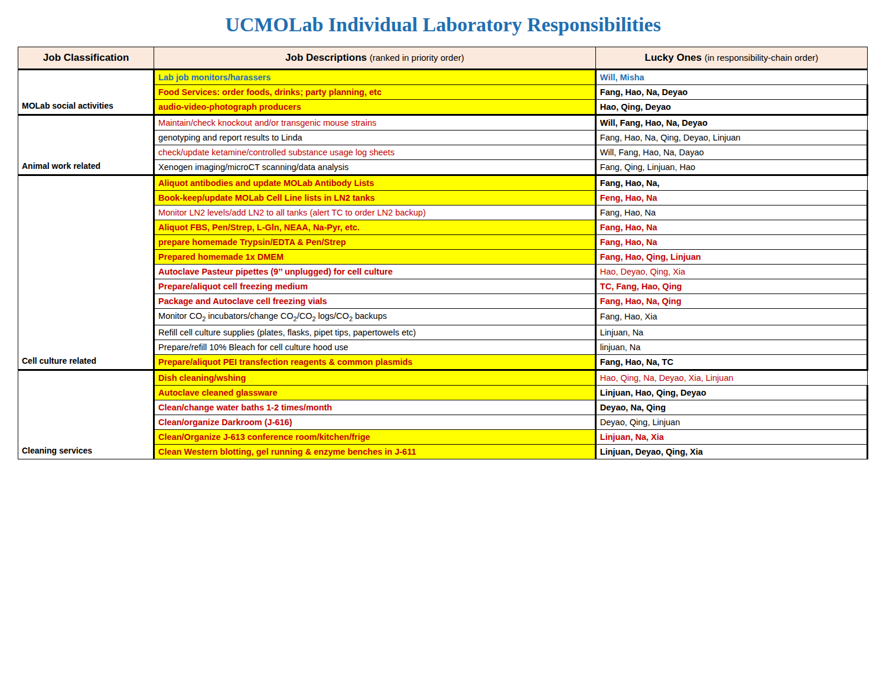UCMOLab Individual Laboratory Responsibilities
| Job Classification | Job Descriptions (ranked in priority order) | Lucky Ones (in responsibility-chain order) |
| --- | --- | --- |
| MOLab social activities | Lab job monitors/harassers | Will, Misha |
| Food Services: order foods, drinks; party planning, etc | Fang, Hao, Na, Deyao |
| audio-video-photograph producers | Hao, Qing, Deyao |
| Animal work related | Maintain/check knockout and/or transgenic mouse strains | Will, Fang, Hao, Na, Deyao |
| genotyping and report results to Linda | Fang, Hao, Na, Qing, Deyao, Linjuan |
| check/update ketamine/controlled substance usage log sheets | Will, Fang, Hao, Na, Dayao |
| Xenogen imaging/microCT scanning/data analysis | Fang, Qing, Linjuan, Hao |
| Cell culture related | Aliquot antibodies and update MOLab Antibody Lists | Fang, Hao, Na, |
| Book-keep/update MOLab Cell Line lists in LN2 tanks | Feng, Hao, Na |
| Monitor LN2 levels/add LN2 to all tanks (alert TC to order LN2 backup) | Fang, Hao, Na |
| Aliquot FBS, Pen/Strep, L-Gln, NEAA, Na-Pyr, etc. | Fang, Hao, Na |
| prepare homemade Trypsin/EDTA & Pen/Strep | Fang, Hao, Na |
| Prepared homemade 1x DMEM | Fang, Hao, Qing, Linjuan |
| Autoclave Pasteur pipettes (9’’ unplugged) for cell culture | Hao, Deyao, Qing, Xia |
| Prepare/aliquot cell freezing medium | TC, Fang, Hao, Qing |
| Package and Autoclave cell freezing vials | Fang, Hao, Na, Qing |
| Monitor CO 2 incubators/change CO 2 /CO 2 logs/CO 2 backups | Fang, Hao, Xia |
| Refill cell culture supplies (plates, flasks, pipet tips, papertowels etc) | Linjuan, Na |
| Prepare/refill 10% Bleach for cell culture hood use | linjuan, Na |
| Prepare/aliquot PEI transfection reagents & common plasmids | Fang, Hao, Na, TC |
| Cleaning services | Dish cleaning/wshing | Hao, Qing, Na, Deyao, Xia, Linjuan |
| Autoclave cleaned glassware | Linjuan, Hao, Qing, Deyao |
| Clean/change water baths 1-2 times/month | Deyao, Na, Qing |
| Clean/organize Darkroom (J-616) | Deyao, Qing, Linjuan |
| Clean/Organize J-613 conference room/kitchen/frige | Linjuan, Na, Xia |
| Clean Western blotting, gel running & enzyme benches in J-611 | Linjuan, Deyao, Qing, Xia |